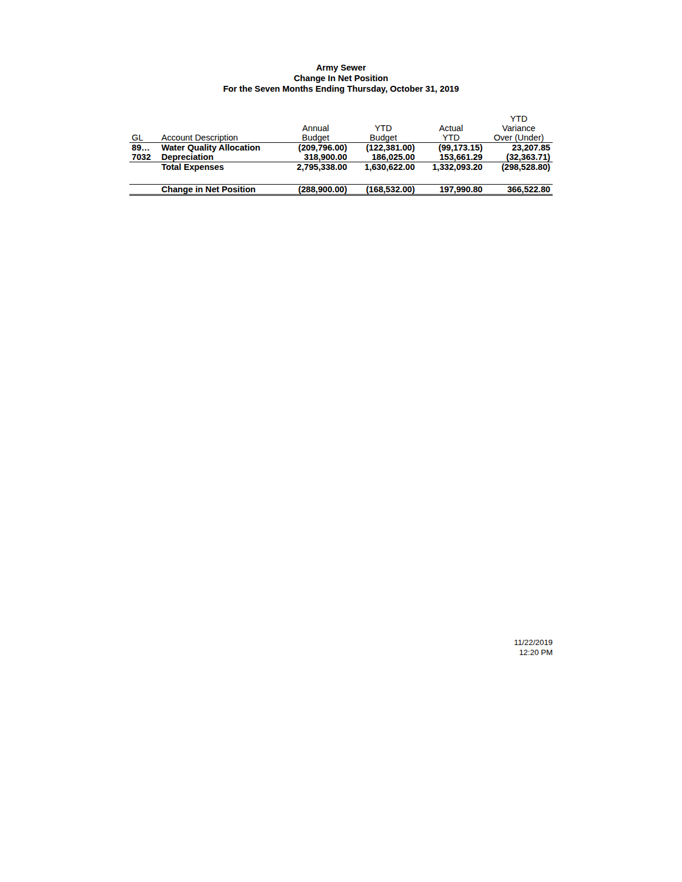Army Sewer
Change In Net Position
For the Seven Months Ending Thursday, October 31, 2019
| | | | | | YTD |
| --- | --- | --- | --- | --- | --- |
| | | Annual | YTD | Actual | Variance |
| GL | Account Description | Budget | Budget | YTD | Over (Under) |
| 89… | Water Quality Allocation | (209,796.00) | (122,381.00) | (99,173.15) | 23,207.85 |
| 7032 | Depreciation | 318,900.00 | 186,025.00 | 153,661.29 | (32,363.71) |
| | Total Expenses | 2,795,338.00 | 1,630,622.00 | 1,332,093.20 | (298,528.80) |
| | Change in Net Position | (288,900.00) | (168,532.00) | 197,990.80 | 366,522.80 |
11/22/2019
12:20 PM